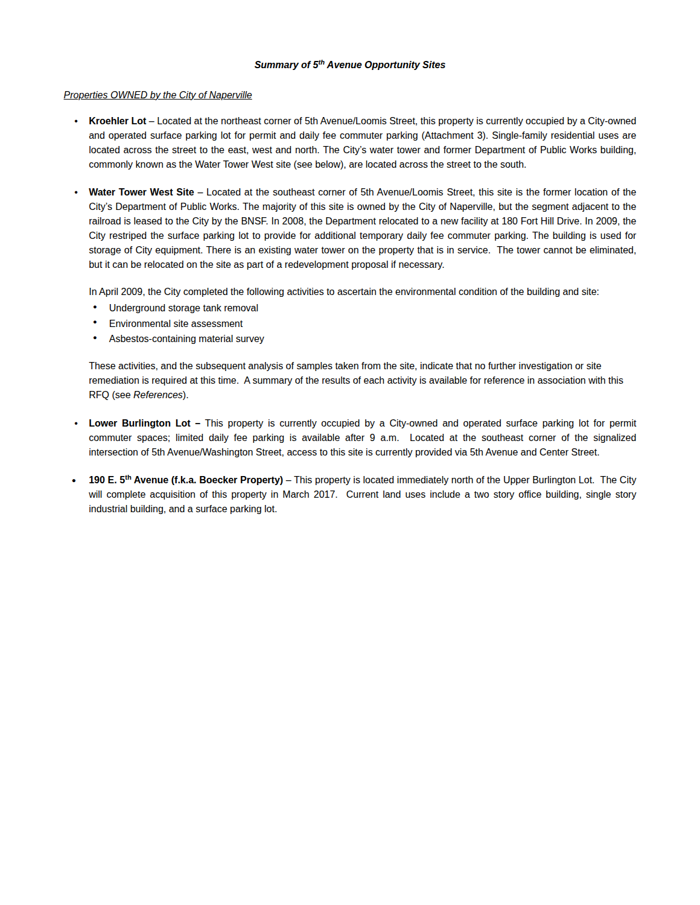Summary of 5th Avenue Opportunity Sites
Properties OWNED by the City of Naperville
Kroehler Lot – Located at the northeast corner of 5th Avenue/Loomis Street, this property is currently occupied by a City-owned and operated surface parking lot for permit and daily fee commuter parking (Attachment 3). Single-family residential uses are located across the street to the east, west and north. The City’s water tower and former Department of Public Works building, commonly known as the Water Tower West site (see below), are located across the street to the south.
Water Tower West Site – Located at the southeast corner of 5th Avenue/Loomis Street, this site is the former location of the City’s Department of Public Works. The majority of this site is owned by the City of Naperville, but the segment adjacent to the railroad is leased to the City by the BNSF. In 2008, the Department relocated to a new facility at 180 Fort Hill Drive. In 2009, the City restriped the surface parking lot to provide for additional temporary daily fee commuter parking. The building is used for storage of City equipment. There is an existing water tower on the property that is in service. The tower cannot be eliminated, but it can be relocated on the site as part of a redevelopment proposal if necessary.
In April 2009, the City completed the following activities to ascertain the environmental condition of the building and site:
Underground storage tank removal
Environmental site assessment
Asbestos-containing material survey
These activities, and the subsequent analysis of samples taken from the site, indicate that no further investigation or site remediation is required at this time. A summary of the results of each activity is available for reference in association with this RFQ (see References).
Lower Burlington Lot – This property is currently occupied by a City-owned and operated surface parking lot for permit commuter spaces; limited daily fee parking is available after 9 a.m. Located at the southeast corner of the signalized intersection of 5th Avenue/Washington Street, access to this site is currently provided via 5th Avenue and Center Street.
190 E. 5th Avenue (f.k.a. Boecker Property) – This property is located immediately north of the Upper Burlington Lot. The City will complete acquisition of this property in March 2017. Current land uses include a two story office building, single story industrial building, and a surface parking lot.